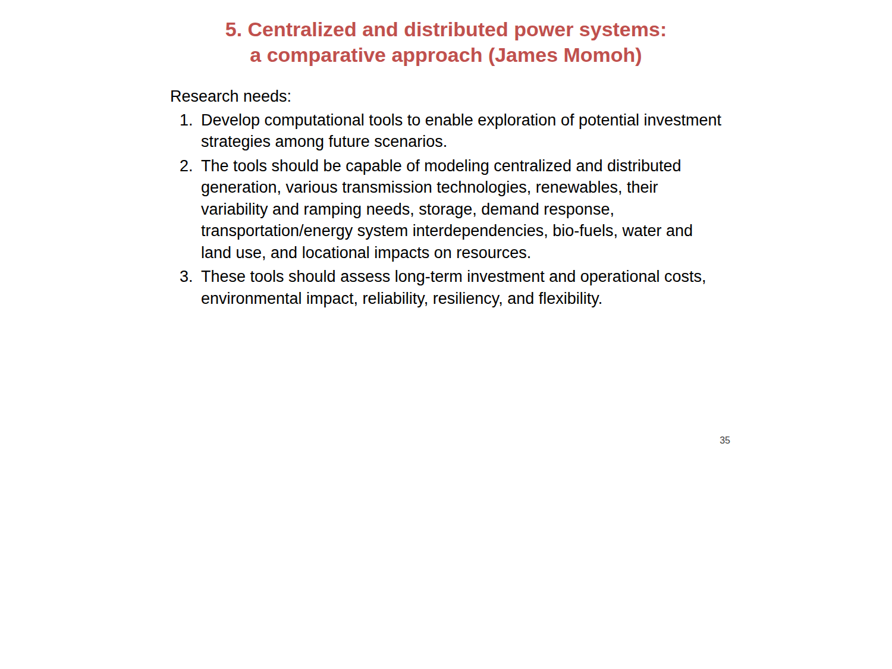5. Centralized and distributed power systems:
a comparative approach (James Momoh)
Research needs:
Develop computational tools to enable exploration of potential investment strategies among future scenarios.
The tools should be capable of modeling centralized and distributed generation, various transmission technologies, renewables, their variability and ramping needs, storage, demand response, transportation/energy system interdependencies, bio-fuels, water and land use, and locational impacts on resources.
These tools should assess long-term investment and operational costs, environmental impact, reliability, resiliency, and flexibility.
35